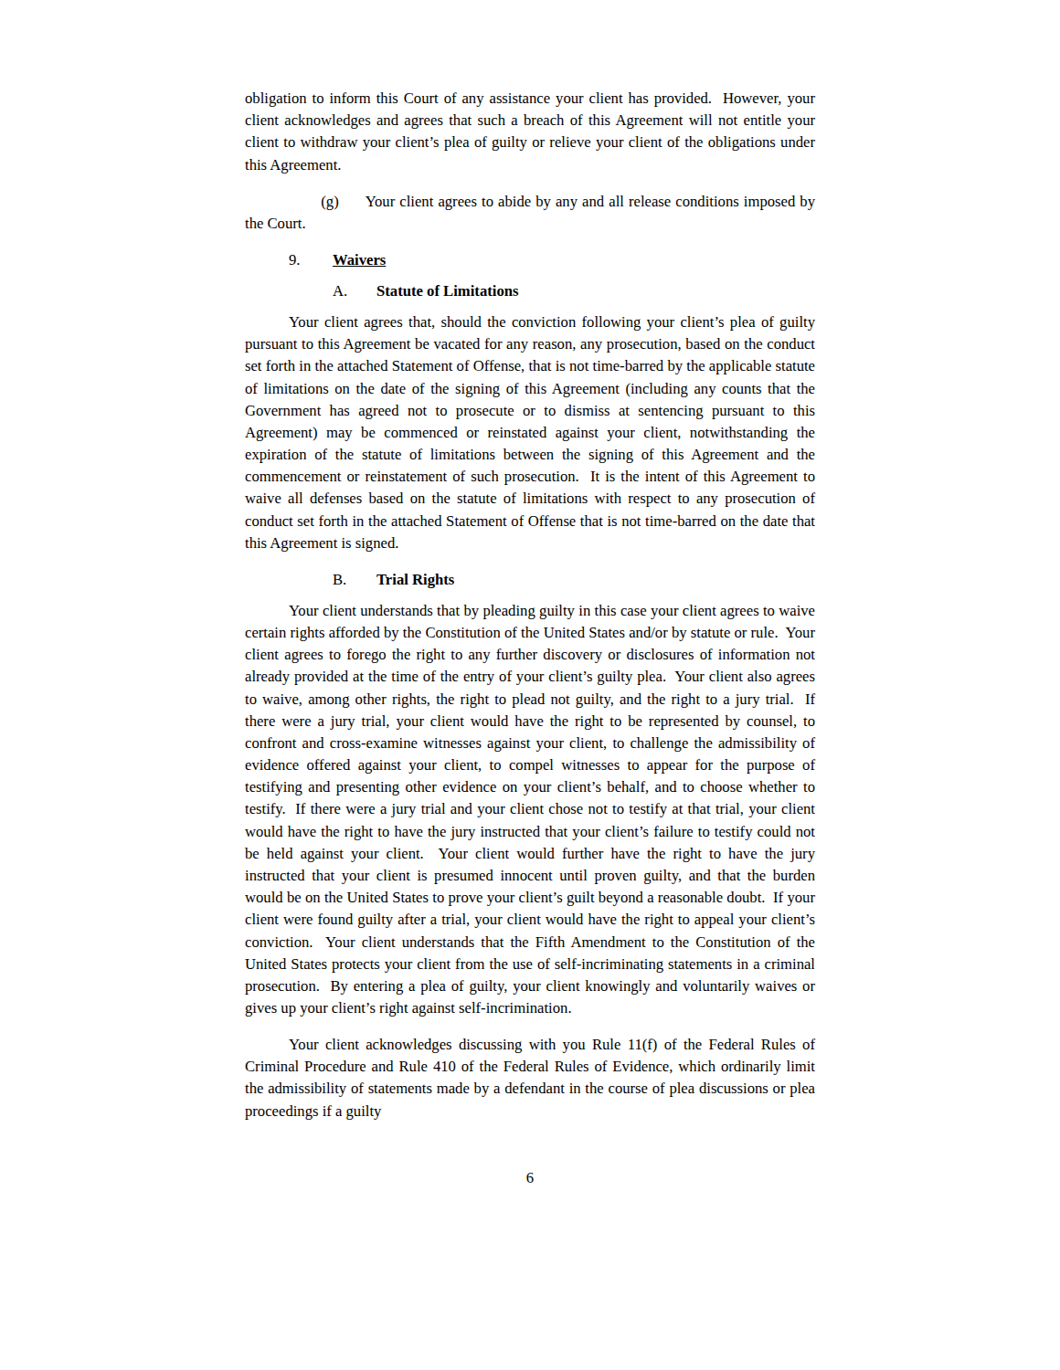obligation to inform this Court of any assistance your client has provided. However, your client acknowledges and agrees that such a breach of this Agreement will not entitle your client to withdraw your client’s plea of guilty or relieve your client of the obligations under this Agreement.
(g) Your client agrees to abide by any and all release conditions imposed by the Court.
9. Waivers
A. Statute of Limitations
Your client agrees that, should the conviction following your client’s plea of guilty pursuant to this Agreement be vacated for any reason, any prosecution, based on the conduct set forth in the attached Statement of Offense, that is not time-barred by the applicable statute of limitations on the date of the signing of this Agreement (including any counts that the Government has agreed not to prosecute or to dismiss at sentencing pursuant to this Agreement) may be commenced or reinstated against your client, notwithstanding the expiration of the statute of limitations between the signing of this Agreement and the commencement or reinstatement of such prosecution. It is the intent of this Agreement to waive all defenses based on the statute of limitations with respect to any prosecution of conduct set forth in the attached Statement of Offense that is not time-barred on the date that this Agreement is signed.
B. Trial Rights
Your client understands that by pleading guilty in this case your client agrees to waive certain rights afforded by the Constitution of the United States and/or by statute or rule. Your client agrees to forego the right to any further discovery or disclosures of information not already provided at the time of the entry of your client’s guilty plea. Your client also agrees to waive, among other rights, the right to plead not guilty, and the right to a jury trial. If there were a jury trial, your client would have the right to be represented by counsel, to confront and cross-examine witnesses against your client, to challenge the admissibility of evidence offered against your client, to compel witnesses to appear for the purpose of testifying and presenting other evidence on your client’s behalf, and to choose whether to testify. If there were a jury trial and your client chose not to testify at that trial, your client would have the right to have the jury instructed that your client’s failure to testify could not be held against your client. Your client would further have the right to have the jury instructed that your client is presumed innocent until proven guilty, and that the burden would be on the United States to prove your client’s guilt beyond a reasonable doubt. If your client were found guilty after a trial, your client would have the right to appeal your client’s conviction. Your client understands that the Fifth Amendment to the Constitution of the United States protects your client from the use of self-incriminating statements in a criminal prosecution. By entering a plea of guilty, your client knowingly and voluntarily waives or gives up your client’s right against self-incrimination.
Your client acknowledges discussing with you Rule 11(f) of the Federal Rules of Criminal Procedure and Rule 410 of the Federal Rules of Evidence, which ordinarily limit the admissibility of statements made by a defendant in the course of plea discussions or plea proceedings if a guilty
6